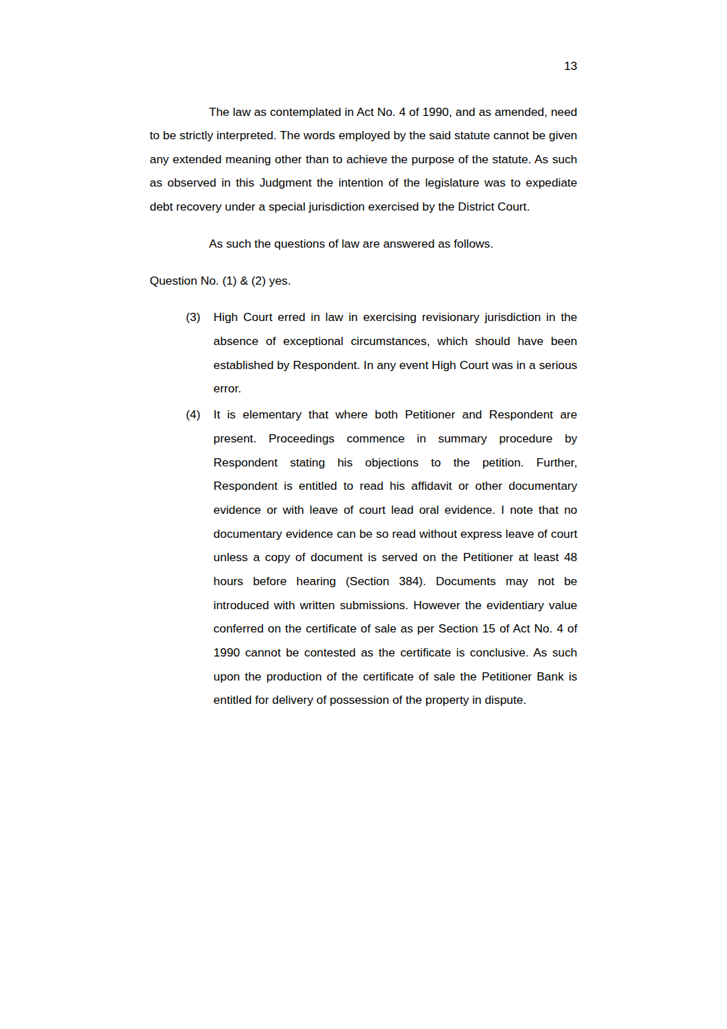13
The law as contemplated in Act No. 4 of 1990, and as amended, need to be strictly interpreted. The words employed by the said statute cannot be given any extended meaning other than to achieve the purpose of the statute. As such as observed in this Judgment the intention of the legislature was to expediate debt recovery under a special jurisdiction exercised by the District Court.
As such the questions of law are answered as follows.
Question No. (1) & (2) yes.
High Court erred in law in exercising revisionary jurisdiction in the absence of exceptional circumstances, which should have been established by Respondent. In any event High Court was in a serious error.
It is elementary that where both Petitioner and Respondent are present. Proceedings commence in summary procedure by Respondent stating his objections to the petition. Further, Respondent is entitled to read his affidavit or other documentary evidence or with leave of court lead oral evidence. I note that no documentary evidence can be so read without express leave of court unless a copy of document is served on the Petitioner at least 48 hours before hearing (Section 384). Documents may not be introduced with written submissions. However the evidentiary value conferred on the certificate of sale as per Section 15 of Act No. 4 of 1990 cannot be contested as the certificate is conclusive. As such upon the production of the certificate of sale the Petitioner Bank is entitled for delivery of possession of the property in dispute.